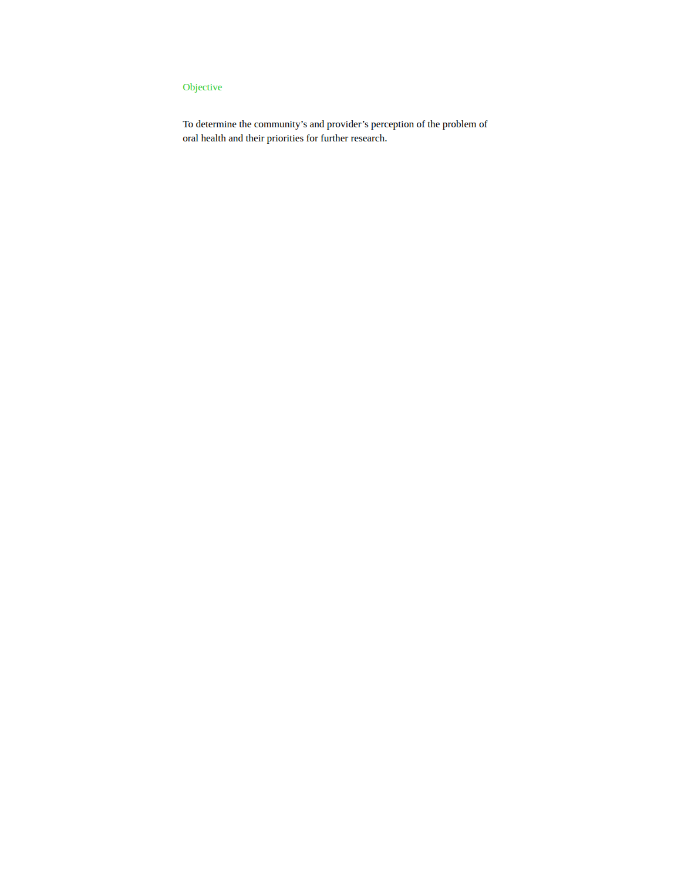Objective
To determine the community’s and provider’s perception of the problem of oral health and their priorities for further research.